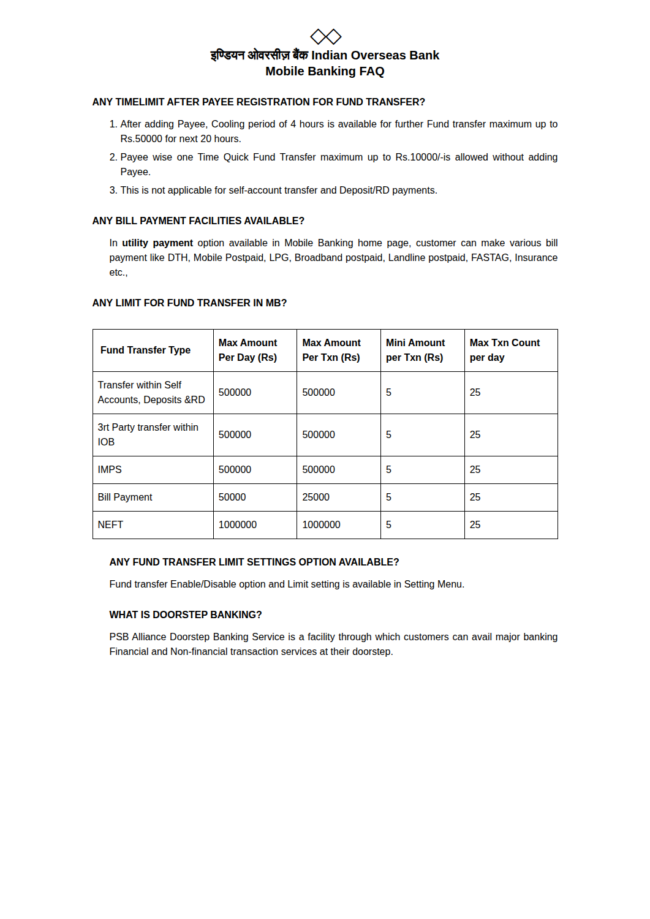◇◇
इण्डियन ओवरसीज़ बैंक Indian Overseas Bank
Mobile Banking FAQ
Any timelimit after payee registration for fund transfer?
After adding Payee, Cooling period of 4 hours is available for further Fund transfer maximum up to Rs.50000 for next 20 hours.
Payee wise one Time Quick Fund Transfer maximum up to Rs.10000/-is allowed without adding Payee.
This is not applicable for self-account transfer and Deposit/RD payments.
Any bill payment facilities available?
In utility payment option available in Mobile Banking home page, customer can make various bill payment like DTH, Mobile Postpaid, LPG, Broadband postpaid, Landline postpaid, FASTAG, Insurance etc.,
Any limit for fund transfer in MB?
| Fund Transfer Type | Max Amount Per Day (Rs) | Max Amount Per Txn (Rs) | Mini Amount per Txn (Rs) | Max Txn Count per day |
| --- | --- | --- | --- | --- |
| Transfer within Self Accounts, Deposits &RD | 500000 | 500000 | 5 | 25 |
| 3rt Party transfer within IOB | 500000 | 500000 | 5 | 25 |
| IMPS | 500000 | 500000 | 5 | 25 |
| Bill Payment | 50000 | 25000 | 5 | 25 |
| NEFT | 1000000 | 1000000 | 5 | 25 |
Any fund transfer limit settings option available?
Fund transfer Enable/Disable option and Limit setting is available in Setting Menu.
What is doorstep banking?
PSB Alliance Doorstep Banking Service is a facility through which customers can avail major banking Financial and Non-financial transaction services at their doorstep.